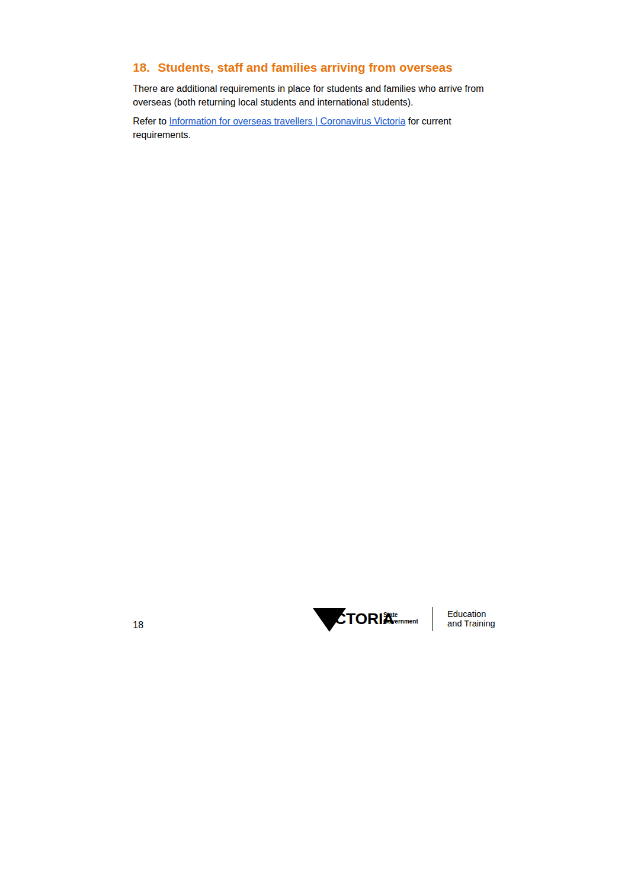18. Students, staff and families arriving from overseas
There are additional requirements in place for students and families who arrive from overseas (both returning local students and international students).
Refer to Information for overseas travellers | Coronavirus Victoria for current requirements.
18
ICTORIA State
Government
Education
and Training